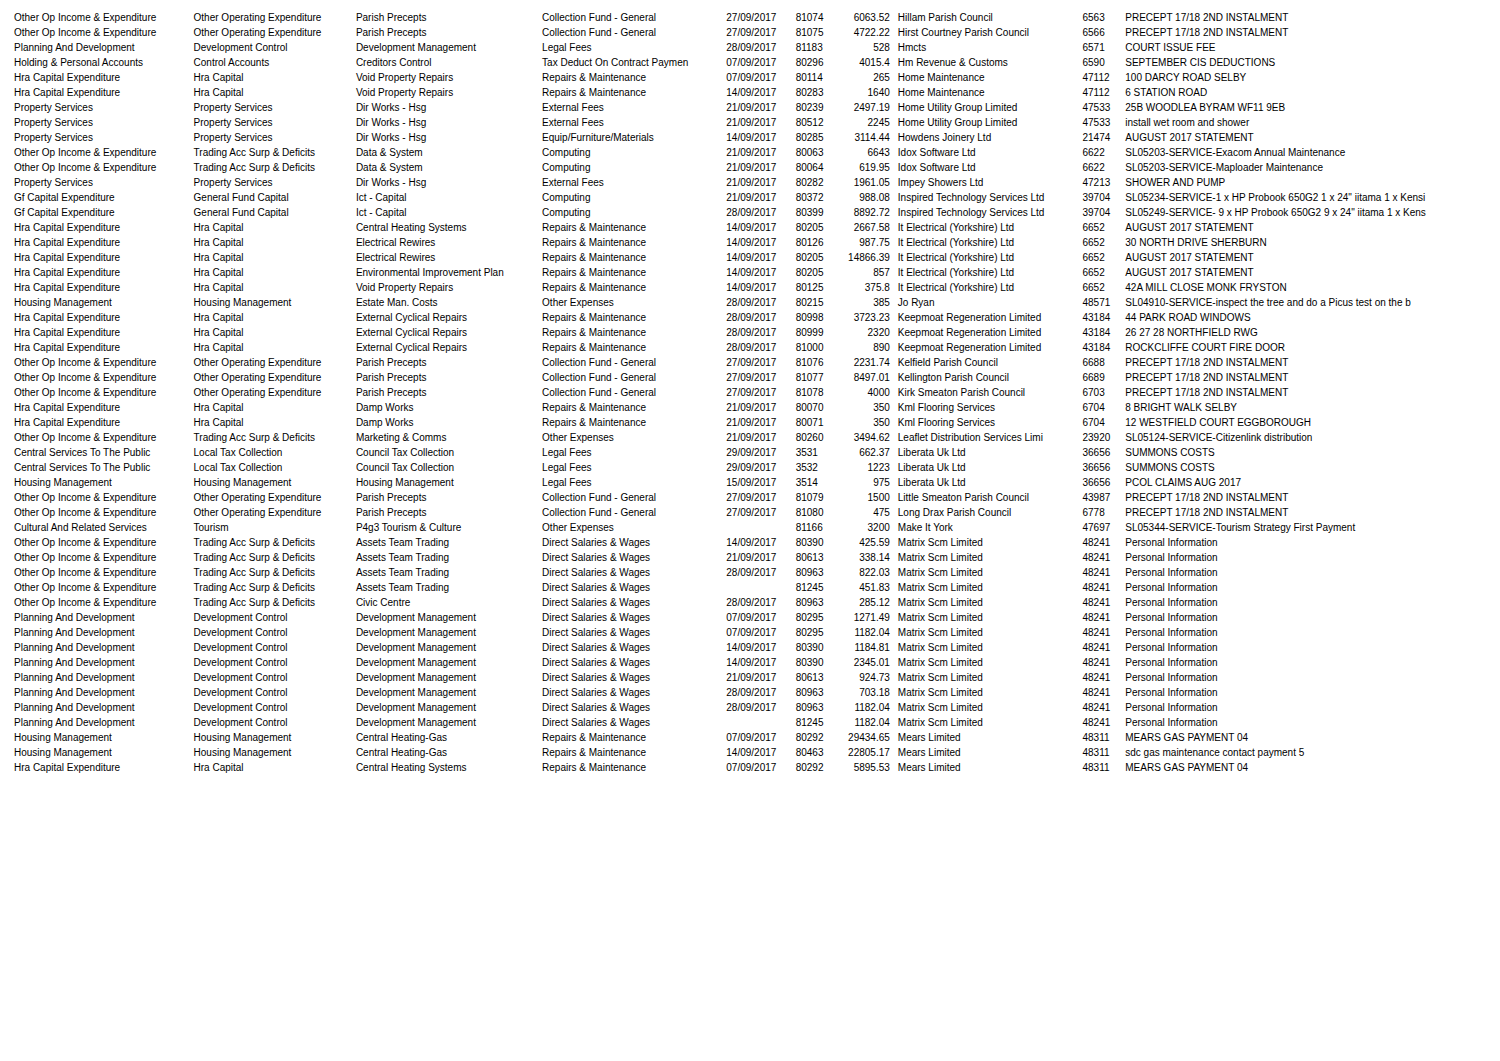| Other Op Income & Expenditure | Other Operating Expenditure | Parish Precepts | Collection Fund - General | 27/09/2017 | 81074 | 6063.52 | Hillam Parish Council | 6563 | PRECEPT 17/18 2ND INSTALMENT |
| Other Op Income & Expenditure | Other Operating Expenditure | Parish Precepts | Collection Fund - General | 27/09/2017 | 81075 | 4722.22 | Hirst Courtney Parish Council | 6566 | PRECEPT 17/18 2ND INSTALMENT |
| Planning And Development | Development Control | Development Management | Legal Fees | 28/09/2017 | 81183 | 528 | Hmcts | 6571 | COURT ISSUE FEE |
| Holding & Personal Accounts | Control Accounts | Creditors Control | Tax Deduct On Contract Paymen | 07/09/2017 | 80296 | 4015.4 | Hm Revenue & Customs | 6590 | SEPTEMBER CIS DEDUCTIONS |
| Hra Capital Expenditure | Hra Capital | Void Property Repairs | Repairs & Maintenance | 07/09/2017 | 80114 | 265 | Home Maintenance | 47112 | 100 DARCY ROAD SELBY |
| Hra Capital Expenditure | Hra Capital | Void Property Repairs | Repairs & Maintenance | 14/09/2017 | 80283 | 1640 | Home Maintenance | 47112 | 6 STATION ROAD |
| Property Services | Property Services | Dir Works - Hsg | External Fees | 21/09/2017 | 80239 | 2497.19 | Home Utility Group Limited | 47533 | 25B WOODLEA BYRAM WF11 9EB |
| Property Services | Property Services | Dir Works - Hsg | External Fees | 21/09/2017 | 80512 | 2245 | Home Utility Group Limited | 47533 | install wet room and shower |
| Property Services | Property Services | Dir Works - Hsg | Equip/Furniture/Materials | 14/09/2017 | 80285 | 3114.44 | Howdens Joinery Ltd | 21474 | AUGUST 2017 STATEMENT |
| Other Op Income & Expenditure | Trading Acc Surp & Deficits | Data & System | Computing | 21/09/2017 | 80063 | 6643 | Idox Software Ltd | 6622 | SL05203-SERVICE-Exacom Annual Maintenance |
| Other Op Income & Expenditure | Trading Acc Surp & Deficits | Data & System | Computing | 21/09/2017 | 80064 | 619.95 | Idox Software Ltd | 6622 | SL05203-SERVICE-Maploader Maintenance |
| Property Services | Property Services | Dir Works - Hsg | External Fees | 21/09/2017 | 80282 | 1961.05 | Impey Showers Ltd | 47213 | SHOWER AND PUMP |
| Gf Capital Expenditure | General Fund Capital | Ict - Capital | Computing | 21/09/2017 | 80372 | 988.08 | Inspired Technology Services Ltd | 39704 | SL05234-SERVICE-1 x HP Probook 650G2 1 x 24" iitama 1 x Kensi |
| Gf Capital Expenditure | General Fund Capital | Ict - Capital | Computing | 28/09/2017 | 80399 | 8892.72 | Inspired Technology Services Ltd | 39704 | SL05249-SERVICE- 9 x HP Probook 650G2 9 x 24" iitama 1 x Kens |
| Hra Capital Expenditure | Hra Capital | Central Heating Systems | Repairs & Maintenance | 14/09/2017 | 80205 | 2667.58 | It Electrical (Yorkshire) Ltd | 6652 | AUGUST 2017 STATEMENT |
| Hra Capital Expenditure | Hra Capital | Electrical Rewires | Repairs & Maintenance | 14/09/2017 | 80126 | 987.75 | It Electrical (Yorkshire) Ltd | 6652 | 30 NORTH DRIVE SHERBURN |
| Hra Capital Expenditure | Hra Capital | Electrical Rewires | Repairs & Maintenance | 14/09/2017 | 80205 | 14866.39 | It Electrical (Yorkshire) Ltd | 6652 | AUGUST 2017 STATEMENT |
| Hra Capital Expenditure | Hra Capital | Environmental Improvement Plan | Repairs & Maintenance | 14/09/2017 | 80205 | 857 | It Electrical (Yorkshire) Ltd | 6652 | AUGUST 2017 STATEMENT |
| Hra Capital Expenditure | Hra Capital | Void Property Repairs | Repairs & Maintenance | 14/09/2017 | 80125 | 375.8 | It Electrical (Yorkshire) Ltd | 6652 | 42A MILL CLOSE MONK FRYSTON |
| Housing Management | Housing Management | Estate Man. Costs | Other Expenses | 28/09/2017 | 80215 | 385 | Jo Ryan | 48571 | SL04910-SERVICE-inspect the tree and do a Picus test on the b |
| Hra Capital Expenditure | Hra Capital | External Cyclical Repairs | Repairs & Maintenance | 28/09/2017 | 80998 | 3723.23 | Keepmoat Regeneration Limited | 43184 | 44 PARK ROAD WINDOWS |
| Hra Capital Expenditure | Hra Capital | External Cyclical Repairs | Repairs & Maintenance | 28/09/2017 | 80999 | 2320 | Keepmoat Regeneration Limited | 43184 | 26 27 28 NORTHFIELD RWG |
| Hra Capital Expenditure | Hra Capital | External Cyclical Repairs | Repairs & Maintenance | 28/09/2017 | 81000 | 890 | Keepmoat Regeneration Limited | 43184 | ROCKCLIFFE COURT FIRE DOOR |
| Other Op Income & Expenditure | Other Operating Expenditure | Parish Precepts | Collection Fund - General | 27/09/2017 | 81076 | 2231.74 | Kelfield Parish Council | 6688 | PRECEPT 17/18 2ND INSTALMENT |
| Other Op Income & Expenditure | Other Operating Expenditure | Parish Precepts | Collection Fund - General | 27/09/2017 | 81077 | 8497.01 | Kellington Parish Council | 6689 | PRECEPT 17/18 2ND INSTALMENT |
| Other Op Income & Expenditure | Other Operating Expenditure | Parish Precepts | Collection Fund - General | 27/09/2017 | 81078 | 4000 | Kirk Smeaton Parish Council | 6703 | PRECEPT 17/18 2ND INSTALMENT |
| Hra Capital Expenditure | Hra Capital | Damp Works | Repairs & Maintenance | 21/09/2017 | 80070 | 350 | Kml Flooring Services | 6704 | 8 BRIGHT WALK SELBY |
| Hra Capital Expenditure | Hra Capital | Damp Works | Repairs & Maintenance | 21/09/2017 | 80071 | 350 | Kml Flooring Services | 6704 | 12 WESTFIELD COURT EGGBOROUGH |
| Other Op Income & Expenditure | Trading Acc Surp & Deficits | Marketing & Comms | Other Expenses | 21/09/2017 | 80260 | 3494.62 | Leaflet Distribution Services Limi | 23920 | SL05124-SERVICE-Citizenlink distribution |
| Central Services To The Public | Local Tax Collection | Council Tax Collection | Legal Fees | 29/09/2017 | 3531 | 662.37 | Liberata Uk Ltd | 36656 | SUMMONS COSTS |
| Central Services To The Public | Local Tax Collection | Council Tax Collection | Legal Fees | 29/09/2017 | 3532 | 1223 | Liberata Uk Ltd | 36656 | SUMMONS COSTS |
| Housing Management | Housing Management | Housing Management | Legal Fees | 15/09/2017 | 3514 | 975 | Liberata Uk Ltd | 36656 | PCOL CLAIMS AUG 2017 |
| Other Op Income & Expenditure | Other Operating Expenditure | Parish Precepts | Collection Fund - General | 27/09/2017 | 81079 | 1500 | Little Smeaton Parish Council | 43987 | PRECEPT 17/18 2ND INSTALMENT |
| Other Op Income & Expenditure | Other Operating Expenditure | Parish Precepts | Collection Fund - General | 27/09/2017 | 81080 | 475 | Long Drax Parish Council | 6778 | PRECEPT 17/18 2ND INSTALMENT |
| Cultural And Related Services | Tourism | P4g3 Tourism & Culture | Other Expenses | | 81166 | 3200 | Make It York | 47697 | SL05344-SERVICE-Tourism Strategy First Payment |
| Other Op Income & Expenditure | Trading Acc Surp & Deficits | Assets Team Trading | Direct Salaries & Wages | 14/09/2017 | 80390 | 425.59 | Matrix Scm Limited | 48241 | Personal Information |
| Other Op Income & Expenditure | Trading Acc Surp & Deficits | Assets Team Trading | Direct Salaries & Wages | 21/09/2017 | 80613 | 338.14 | Matrix Scm Limited | 48241 | Personal Information |
| Other Op Income & Expenditure | Trading Acc Surp & Deficits | Assets Team Trading | Direct Salaries & Wages | 28/09/2017 | 80963 | 822.03 | Matrix Scm Limited | 48241 | Personal Information |
| Other Op Income & Expenditure | Trading Acc Surp & Deficits | Assets Team Trading | Direct Salaries & Wages | | 81245 | 451.83 | Matrix Scm Limited | 48241 | Personal Information |
| Other Op Income & Expenditure | Trading Acc Surp & Deficits | Civic Centre | Direct Salaries & Wages | 28/09/2017 | 80963 | 285.12 | Matrix Scm Limited | 48241 | Personal Information |
| Planning And Development | Development Control | Development Management | Direct Salaries & Wages | 07/09/2017 | 80295 | 1271.49 | Matrix Scm Limited | 48241 | Personal Information |
| Planning And Development | Development Control | Development Management | Direct Salaries & Wages | 07/09/2017 | 80295 | 1182.04 | Matrix Scm Limited | 48241 | Personal Information |
| Planning And Development | Development Control | Development Management | Direct Salaries & Wages | 14/09/2017 | 80390 | 1184.81 | Matrix Scm Limited | 48241 | Personal Information |
| Planning And Development | Development Control | Development Management | Direct Salaries & Wages | 14/09/2017 | 80390 | 2345.01 | Matrix Scm Limited | 48241 | Personal Information |
| Planning And Development | Development Control | Development Management | Direct Salaries & Wages | 21/09/2017 | 80613 | 924.73 | Matrix Scm Limited | 48241 | Personal Information |
| Planning And Development | Development Control | Development Management | Direct Salaries & Wages | 28/09/2017 | 80963 | 703.18 | Matrix Scm Limited | 48241 | Personal Information |
| Planning And Development | Development Control | Development Management | Direct Salaries & Wages | 28/09/2017 | 80963 | 1182.04 | Matrix Scm Limited | 48241 | Personal Information |
| Planning And Development | Development Control | Development Management | Direct Salaries & Wages | | 81245 | 1182.04 | Matrix Scm Limited | 48241 | Personal Information |
| Housing Management | Housing Management | Central Heating-Gas | Repairs & Maintenance | 07/09/2017 | 80292 | 29434.65 | Mears Limited | 48311 | MEARS GAS PAYMENT 04 |
| Housing Management | Housing Management | Central Heating-Gas | Repairs & Maintenance | 14/09/2017 | 80463 | 22805.17 | Mears Limited | 48311 | sdc gas maintenance contact payment 5 |
| Hra Capital Expenditure | Hra Capital | Central Heating Systems | Repairs & Maintenance | 07/09/2017 | 80292 | 5895.53 | Mears Limited | 48311 | MEARS GAS PAYMENT 04 |